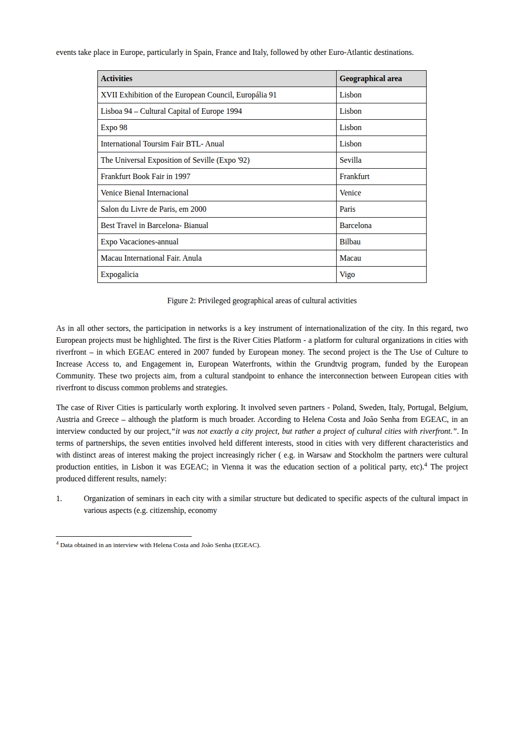events take place in Europe, particularly in Spain, France and Italy, followed by other Euro-Atlantic destinations.
| Activities | Geographical area |
| --- | --- |
| XVII Exhibition of the European Council, Europália 91 | Lisbon |
| Lisboa 94 – Cultural Capital of Europe 1994 | Lisbon |
| Expo 98 | Lisbon |
| International Toursim Fair BTL- Anual | Lisbon |
| The Universal Exposition of Seville (Expo '92) | Sevilla |
| Frankfurt Book Fair in 1997 | Frankfurt |
| Venice Bienal Internacional | Venice |
| Salon du Livre de Paris, em 2000 | Paris |
| Best Travel in Barcelona- Bianual | Barcelona |
| Expo Vacaciones-annual | Bilbau |
| Macau International Fair. Anula | Macau |
| Expogalicia | Vigo |
Figure 2: Privileged geographical areas of cultural activities
As in all other sectors, the participation in networks is a key instrument of internationalization of the city. In this regard, two European projects must be highlighted. The first is the River Cities Platform - a platform for cultural organizations in cities with riverfront – in which EGEAC entered in 2007 funded by European money. The second project is the The Use of Culture to Increase Access to, and Engagement in, European Waterfronts, within the Grundtvig program, funded by the European Community. These two projects aim, from a cultural standpoint to enhance the interconnection between European cities with riverfront to discuss common problems and strategies.
The case of River Cities is particularly worth exploring. It involved seven partners - Poland, Sweden, Italy, Portugal, Belgium, Austria and Greece – although the platform is much broader. According to Helena Costa and João Senha from EGEAC, in an interview conducted by our project,“it was not exactly a city project, but rather a project of cultural cities with riverfront.”. In terms of partnerships, the seven entities involved held different interests, stood in cities with very different characteristics and with distinct areas of interest making the project increasingly richer ( e.g. in Warsaw and Stockholm the partners were cultural production entities, in Lisbon it was EGEAC; in Vienna it was the education section of a political party, etc).4 The project produced different results, namely:
1. Organization of seminars in each city with a similar structure but dedicated to specific aspects of the cultural impact in various aspects (e.g. citizenship, economy
4 Data obtained in an interview with Helena Costa and João Senha (EGEAC).